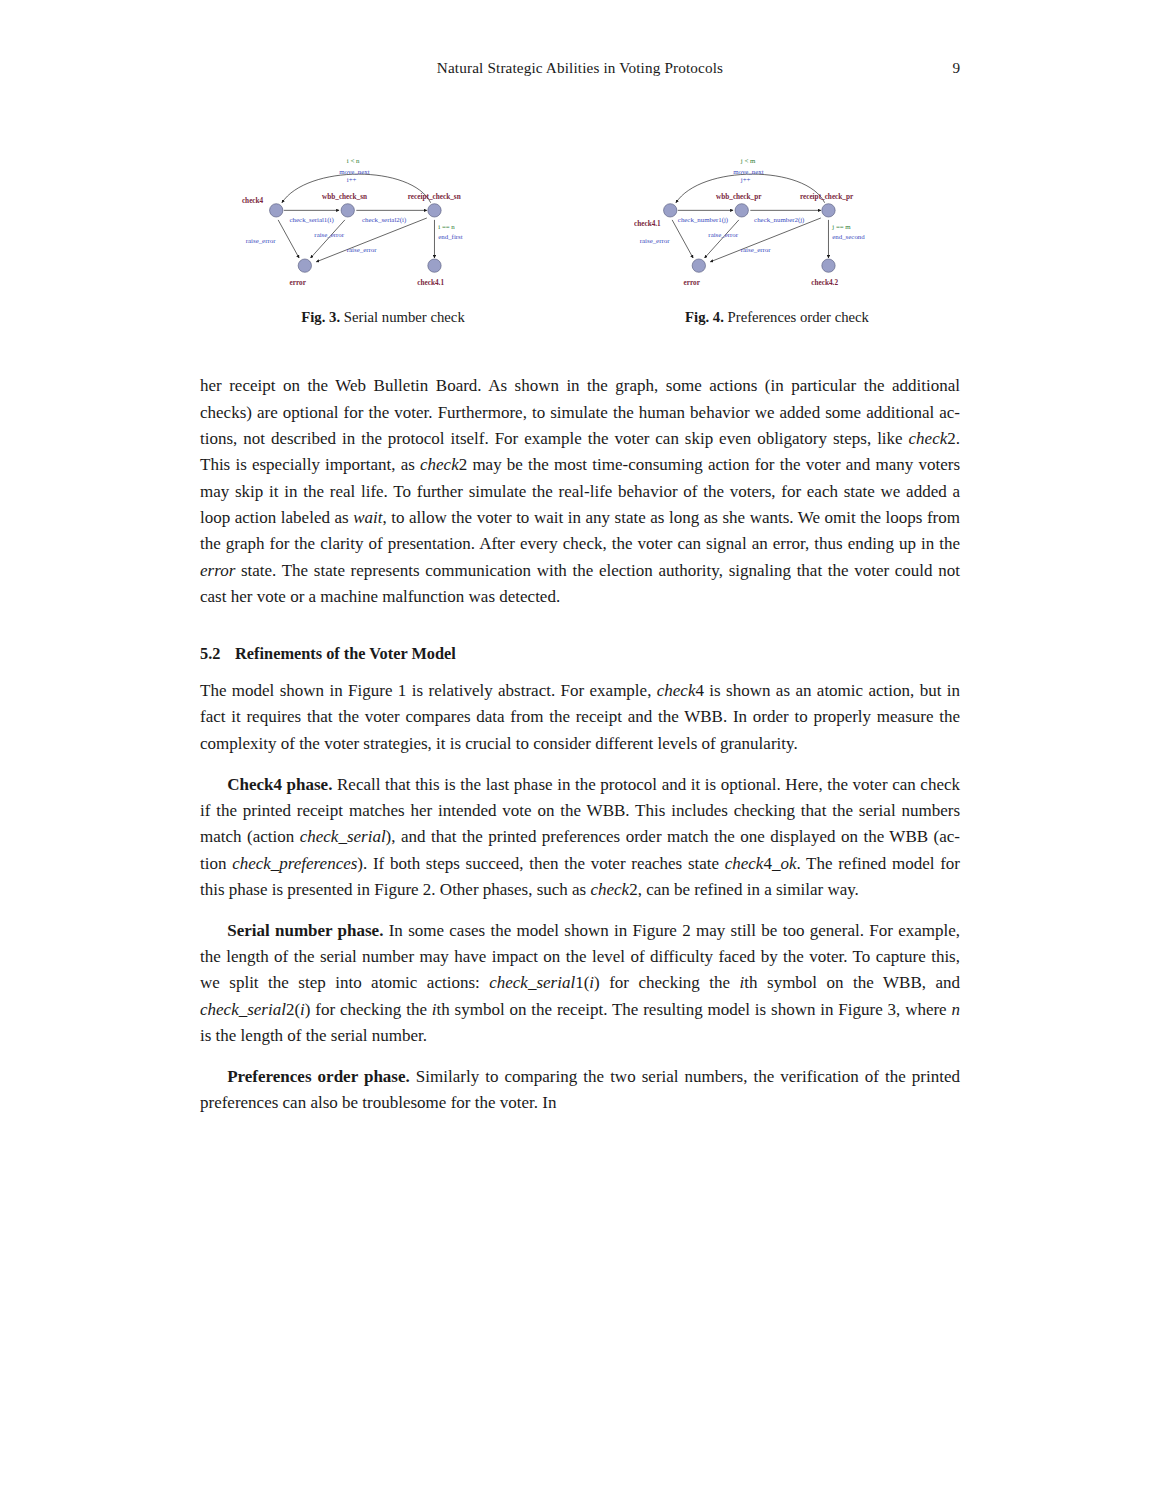Natural Strategic Abilities in Voting Protocols 9
check4 wbb_check_sn receipt_check_sn error check4.1 check_serial1(i) check_serial2(i) move_next i++ i < n raise_error raise_error raise_error i == n end_first
Fig. 3. Serial number check
check4.1 wbb_check_pr receipt_check_pr error check4.2 check_number1(j) check_number2(j) move_next j++ j < m raise_error raise_error raise_error j == m end_second
Fig. 4. Preferences order check
her receipt on the Web Bulletin Board. As shown in the graph, some actions (in particular the additional checks) are optional for the voter. Furthermore, to simulate the human behavior we added some additional actions, not described in the protocol itself. For example the voter can skip even obligatory steps, like check2. This is especially important, as check2 may be the most time-consuming action for the voter and many voters may skip it in the real life. To further simulate the real-life behavior of the voters, for each state we added a loop action labeled as wait, to allow the voter to wait in any state as long as she wants. We omit the loops from the graph for the clarity of presentation. After every check, the voter can signal an error, thus ending up in the error state. The state represents communication with the election authority, signaling that the voter could not cast her vote or a machine malfunction was detected.
5.2 Refinements of the Voter Model
The model shown in Figure 1 is relatively abstract. For example, check4 is shown as an atomic action, but in fact it requires that the voter compares data from the receipt and the WBB. In order to properly measure the complexity of the voter strategies, it is crucial to consider different levels of granularity.
Check4 phase. Recall that this is the last phase in the protocol and it is optional. Here, the voter can check if the printed receipt matches her intended vote on the WBB. This includes checking that the serial numbers match (action check_serial), and that the printed preferences order match the one displayed on the WBB (action check_preferences). If both steps succeed, then the voter reaches state check4_ok. The refined model for this phase is presented in Figure 2. Other phases, such as check2, can be refined in a similar way.
Serial number phase. In some cases the model shown in Figure 2 may still be too general. For example, the length of the serial number may have impact on the level of difficulty faced by the voter. To capture this, we split the step into atomic actions: check_serial1(i) for checking the ith symbol on the WBB, and check_serial2(i) for checking the ith symbol on the receipt. The resulting model is shown in Figure 3, where n is the length of the serial number.
Preferences order phase. Similarly to comparing the two serial numbers, the verification of the printed preferences can also be troublesome for the voter. In